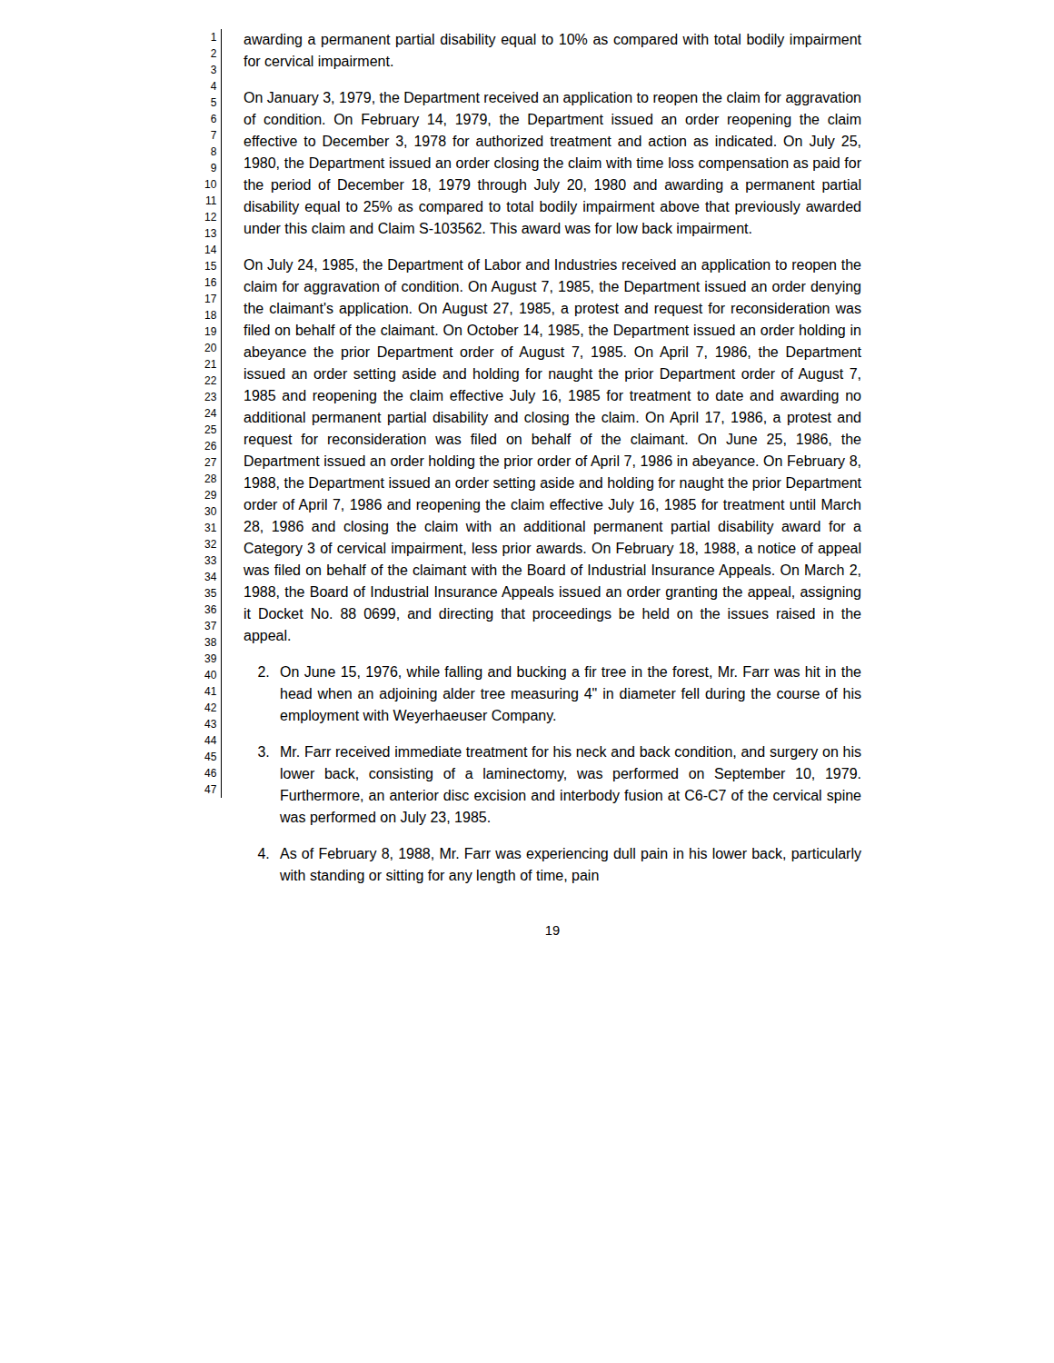1234567891011121314151617181920212223242526272829303132333435363738394041424344454647
awarding a permanent partial disability equal to 10% as compared with total bodily impairment for cervical impairment.
On January 3, 1979, the Department received an application to reopen the claim for aggravation of condition. On February 14, 1979, the Department issued an order reopening the claim effective to December 3, 1978 for authorized treatment and action as indicated. On July 25, 1980, the Department issued an order closing the claim with time loss compensation as paid for the period of December 18, 1979 through July 20, 1980 and awarding a permanent partial disability equal to 25% as compared to total bodily impairment above that previously awarded under this claim and Claim S-103562. This award was for low back impairment.
On July 24, 1985, the Department of Labor and Industries received an application to reopen the claim for aggravation of condition. On August 7, 1985, the Department issued an order denying the claimant's application. On August 27, 1985, a protest and request for reconsideration was filed on behalf of the claimant. On October 14, 1985, the Department issued an order holding in abeyance the prior Department order of August 7, 1985. On April 7, 1986, the Department issued an order setting aside and holding for naught the prior Department order of August 7, 1985 and reopening the claim effective July 16, 1985 for treatment to date and awarding no additional permanent partial disability and closing the claim. On April 17, 1986, a protest and request for reconsideration was filed on behalf of the claimant. On June 25, 1986, the Department issued an order holding the prior order of April 7, 1986 in abeyance. On February 8, 1988, the Department issued an order setting aside and holding for naught the prior Department order of April 7, 1986 and reopening the claim effective July 16, 1985 for treatment until March 28, 1986 and closing the claim with an additional permanent partial disability award for a Category 3 of cervical impairment, less prior awards. On February 18, 1988, a notice of appeal was filed on behalf of the claimant with the Board of Industrial Insurance Appeals. On March 2, 1988, the Board of Industrial Insurance Appeals issued an order granting the appeal, assigning it Docket No. 88 0699, and directing that proceedings be held on the issues raised in the appeal.
2. On June 15, 1976, while falling and bucking a fir tree in the forest, Mr. Farr was hit in the head when an adjoining alder tree measuring 4" in diameter fell during the course of his employment with Weyerhaeuser Company.
3. Mr. Farr received immediate treatment for his neck and back condition, and surgery on his lower back, consisting of a laminectomy, was performed on September 10, 1979. Furthermore, an anterior disc excision and interbody fusion at C6-C7 of the cervical spine was performed on July 23, 1985.
4. As of February 8, 1988, Mr. Farr was experiencing dull pain in his lower back, particularly with standing or sitting for any length of time, pain
19